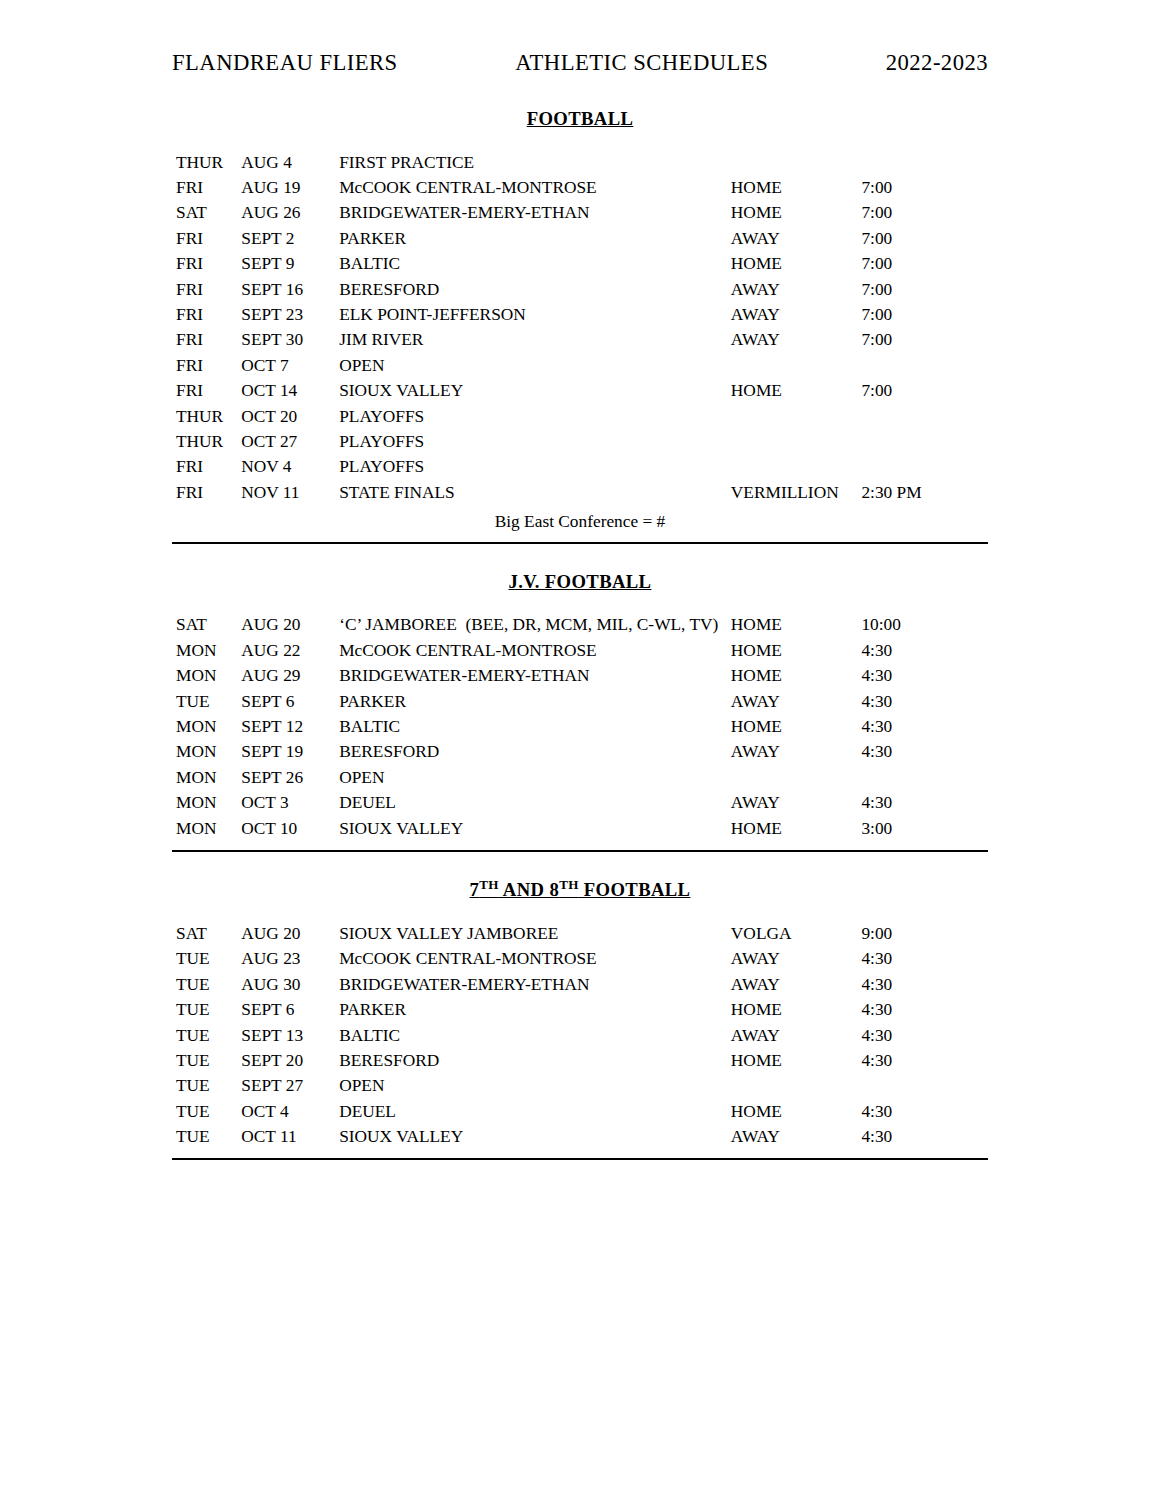FLANDREAU FLIERS ATHLETIC SCHEDULES 2022-2023
FOOTBALL
| THUR | AUG 4 | FIRST PRACTICE | | |
| FRI | AUG 19 | McCOOK CENTRAL-MONTROSE | HOME | 7:00 |
| SAT | AUG 26 | BRIDGEWATER-EMERY-ETHAN | HOME | 7:00 |
| FRI | SEPT 2 | PARKER | AWAY | 7:00 |
| FRI | SEPT 9 | BALTIC | HOME | 7:00 |
| FRI | SEPT 16 | BERESFORD | AWAY | 7:00 |
| FRI | SEPT 23 | ELK POINT-JEFFERSON | AWAY | 7:00 |
| FRI | SEPT 30 | JIM RIVER | AWAY | 7:00 |
| FRI | OCT 7 | OPEN | | |
| FRI | OCT 14 | SIOUX VALLEY | HOME | 7:00 |
| THUR | OCT 20 | PLAYOFFS | | |
| THUR | OCT 27 | PLAYOFFS | | |
| FRI | NOV 4 | PLAYOFFS | | |
| FRI | NOV 11 | STATE FINALS | VERMILLION | 2:30 PM |
Big East Conference = #
J.V. FOOTBALL
| SAT | AUG 20 | ‘C’ JAMBOREE (BEE, DR, MCM, MIL, C-WL, TV) | HOME | 10:00 |
| MON | AUG 22 | McCOOK CENTRAL-MONTROSE | HOME | 4:30 |
| MON | AUG 29 | BRIDGEWATER-EMERY-ETHAN | HOME | 4:30 |
| TUE | SEPT 6 | PARKER | AWAY | 4:30 |
| MON | SEPT 12 | BALTIC | HOME | 4:30 |
| MON | SEPT 19 | BERESFORD | AWAY | 4:30 |
| MON | SEPT 26 | OPEN | | |
| MON | OCT 3 | DEUEL | AWAY | 4:30 |
| MON | OCT 10 | SIOUX VALLEY | HOME | 3:00 |
7TH AND 8TH FOOTBALL
| SAT | AUG 20 | SIOUX VALLEY JAMBOREE | VOLGA | 9:00 |
| TUE | AUG 23 | McCOOK CENTRAL-MONTROSE | AWAY | 4:30 |
| TUE | AUG 30 | BRIDGEWATER-EMERY-ETHAN | AWAY | 4:30 |
| TUE | SEPT 6 | PARKER | HOME | 4:30 |
| TUE | SEPT 13 | BALTIC | AWAY | 4:30 |
| TUE | SEPT 20 | BERESFORD | HOME | 4:30 |
| TUE | SEPT 27 | OPEN | | |
| TUE | OCT 4 | DEUEL | HOME | 4:30 |
| TUE | OCT 11 | SIOUX VALLEY | AWAY | 4:30 |